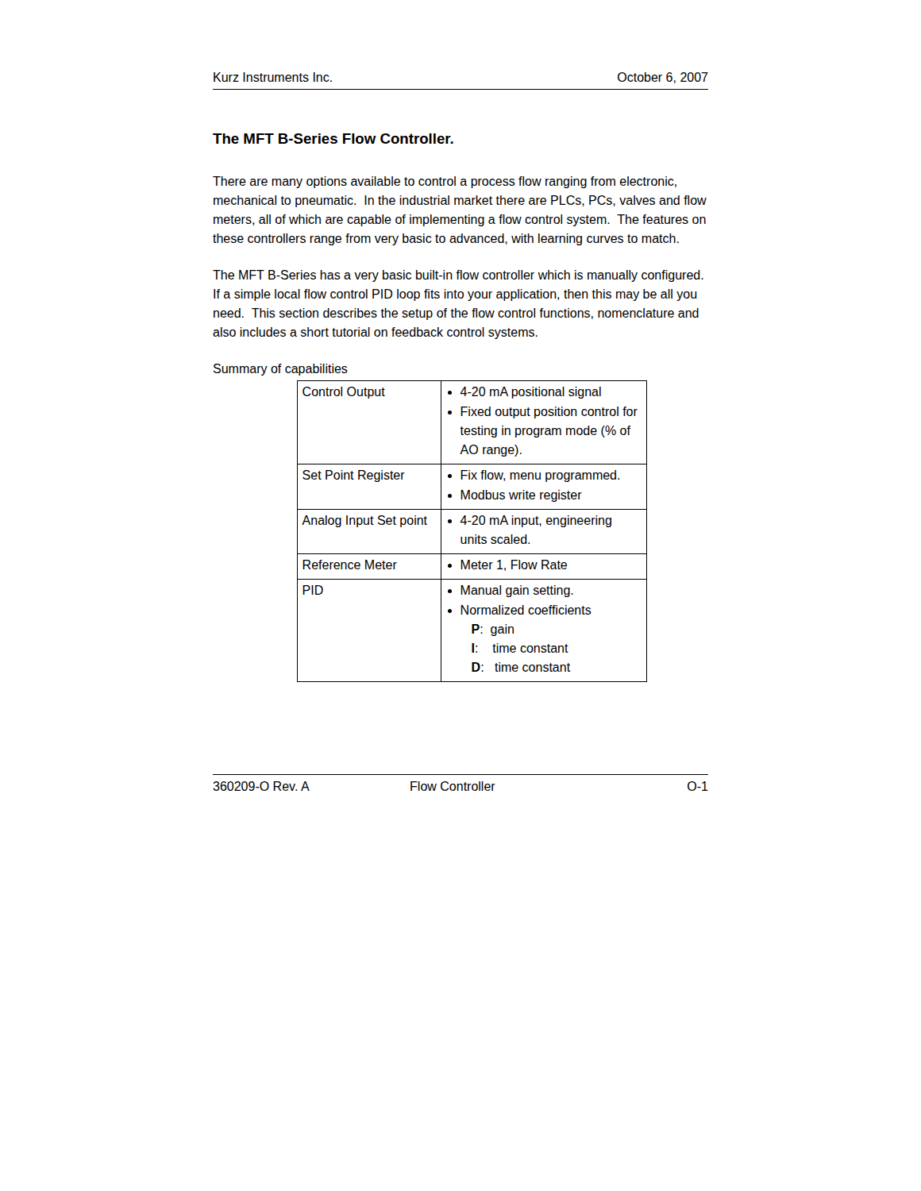Kurz Instruments Inc.
October 6, 2007
The MFT B-Series Flow Controller.
There are many options available to control a process flow ranging from electronic, mechanical to pneumatic. In the industrial market there are PLCs, PCs, valves and flow meters, all of which are capable of implementing a flow control system. The features on these controllers range from very basic to advanced, with learning curves to match.
The MFT B-Series has a very basic built-in flow controller which is manually configured. If a simple local flow control PID loop fits into your application, then this may be all you need. This section describes the setup of the flow control functions, nomenclature and also includes a short tutorial on feedback control systems.
Summary of capabilities
| Control Output | 4-20 mA positional signal Fixed output position control for testing in program mode (% of AO range). |
| Set Point Register | Fix flow, menu programmed. Modbus write register |
| Analog Input Set point | 4-20 mA input, engineering units scaled. |
| Reference Meter | Meter 1, Flow Rate |
| PID | Manual gain setting. Normalized coefficients P : gain I : time constant D : time constant |
360209-O Rev. A
Flow Controller
O-1